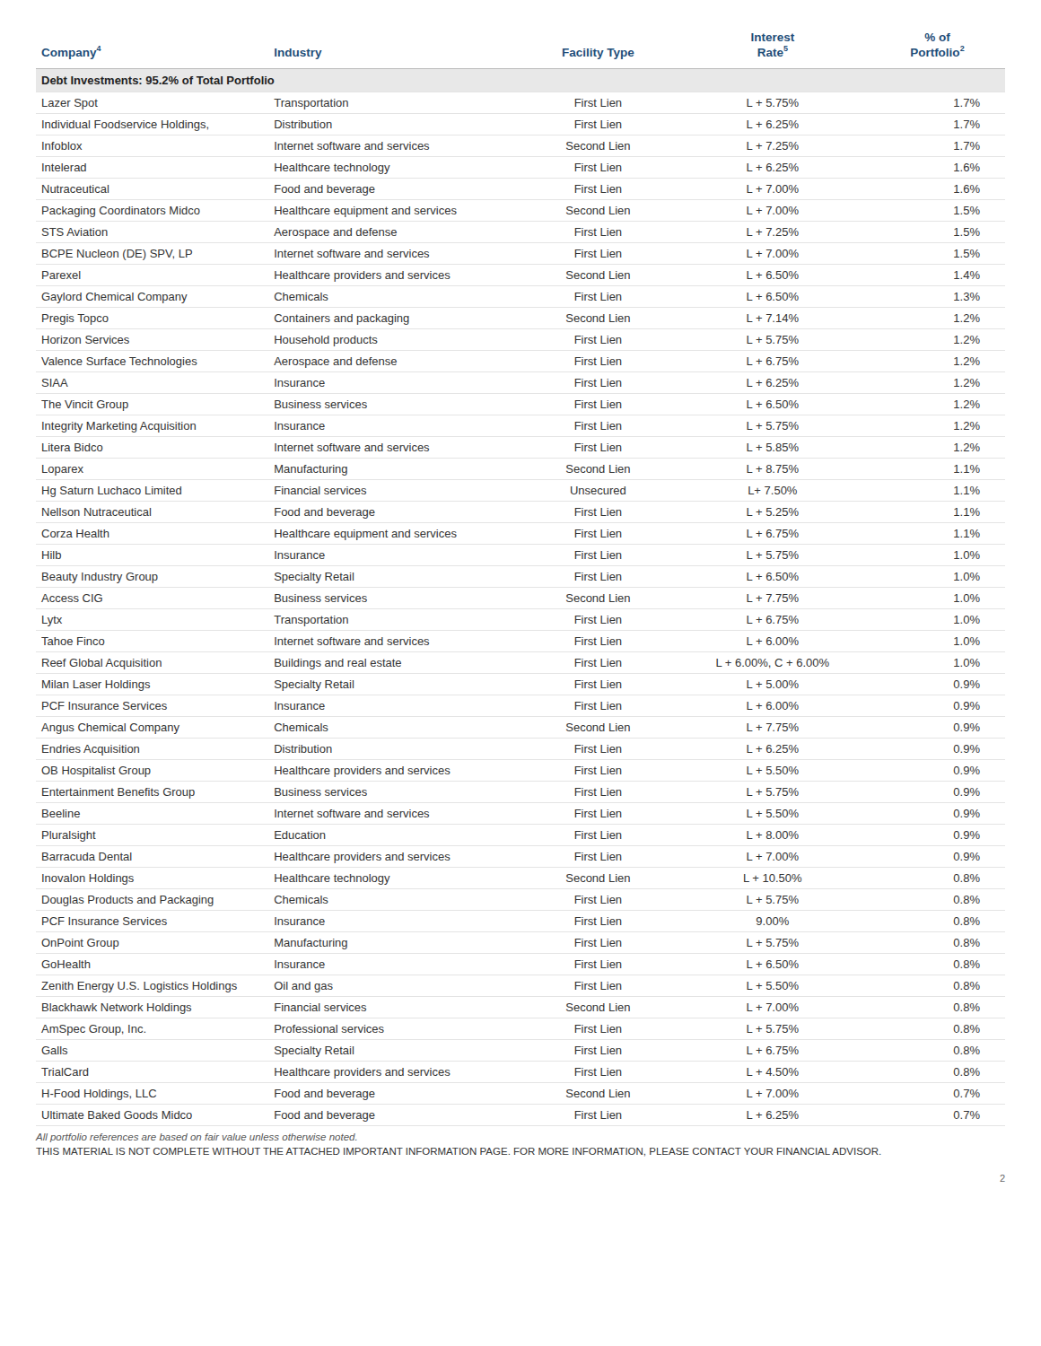| Company 4 | Industry | Facility Type | Interest Rate 5 | % of Portfolio 2 |
| --- | --- | --- | --- | --- |
| Debt Investments: 95.2% of Total Portfolio |
| Lazer Spot | Transportation | First Lien | L + 5.75% | 1.7% |
| Individual Foodservice Holdings, | Distribution | First Lien | L + 6.25% | 1.7% |
| Infoblox | Internet software and services | Second Lien | L + 7.25% | 1.7% |
| Intelerad | Healthcare technology | First Lien | L + 6.25% | 1.6% |
| Nutraceutical | Food and beverage | First Lien | L + 7.00% | 1.6% |
| Packaging Coordinators Midco | Healthcare equipment and services | Second Lien | L + 7.00% | 1.5% |
| STS Aviation | Aerospace and defense | First Lien | L + 7.25% | 1.5% |
| BCPE Nucleon (DE) SPV, LP | Internet software and services | First Lien | L + 7.00% | 1.5% |
| Parexel | Healthcare providers and services | Second Lien | L + 6.50% | 1.4% |
| Gaylord Chemical Company | Chemicals | First Lien | L + 6.50% | 1.3% |
| Pregis Topco | Containers and packaging | Second Lien | L + 7.14% | 1.2% |
| Horizon Services | Household products | First Lien | L + 5.75% | 1.2% |
| Valence Surface Technologies | Aerospace and defense | First Lien | L + 6.75% | 1.2% |
| SIAA | Insurance | First Lien | L + 6.25% | 1.2% |
| The Vincit Group | Business services | First Lien | L + 6.50% | 1.2% |
| Integrity Marketing Acquisition | Insurance | First Lien | L + 5.75% | 1.2% |
| Litera Bidco | Internet software and services | First Lien | L + 5.85% | 1.2% |
| Loparex | Manufacturing | Second Lien | L + 8.75% | 1.1% |
| Hg Saturn Luchaco Limited | Financial services | Unsecured | L+ 7.50% | 1.1% |
| Nellson Nutraceutical | Food and beverage | First Lien | L + 5.25% | 1.1% |
| Corza Health | Healthcare equipment and services | First Lien | L + 6.75% | 1.1% |
| Hilb | Insurance | First Lien | L + 5.75% | 1.0% |
| Beauty Industry Group | Specialty Retail | First Lien | L + 6.50% | 1.0% |
| Access CIG | Business services | Second Lien | L + 7.75% | 1.0% |
| Lytx | Transportation | First Lien | L + 6.75% | 1.0% |
| Tahoe Finco | Internet software and services | First Lien | L + 6.00% | 1.0% |
| Reef Global Acquisition | Buildings and real estate | First Lien | L + 6.00%, C + 6.00% | 1.0% |
| Milan Laser Holdings | Specialty Retail | First Lien | L + 5.00% | 0.9% |
| PCF Insurance Services | Insurance | First Lien | L + 6.00% | 0.9% |
| Angus Chemical Company | Chemicals | Second Lien | L + 7.75% | 0.9% |
| Endries Acquisition | Distribution | First Lien | L + 6.25% | 0.9% |
| OB Hospitalist Group | Healthcare providers and services | First Lien | L + 5.50% | 0.9% |
| Entertainment Benefits Group | Business services | First Lien | L + 5.75% | 0.9% |
| Beeline | Internet software and services | First Lien | L + 5.50% | 0.9% |
| Pluralsight | Education | First Lien | L + 8.00% | 0.9% |
| Barracuda Dental | Healthcare providers and services | First Lien | L + 7.00% | 0.9% |
| Inovalon Holdings | Healthcare technology | Second Lien | L + 10.50% | 0.8% |
| Douglas Products and Packaging | Chemicals | First Lien | L + 5.75% | 0.8% |
| PCF Insurance Services | Insurance | First Lien | 9.00% | 0.8% |
| OnPoint Group | Manufacturing | First Lien | L + 5.75% | 0.8% |
| GoHealth | Insurance | First Lien | L + 6.50% | 0.8% |
| Zenith Energy U.S. Logistics Holdings | Oil and gas | First Lien | L + 5.50% | 0.8% |
| Blackhawk Network Holdings | Financial services | Second Lien | L + 7.00% | 0.8% |
| AmSpec Group, Inc. | Professional services | First Lien | L + 5.75% | 0.8% |
| Galls | Specialty Retail | First Lien | L + 6.75% | 0.8% |
| TrialCard | Healthcare providers and services | First Lien | L + 4.50% | 0.8% |
| H-Food Holdings, LLC | Food and beverage | Second Lien | L + 7.00% | 0.7% |
| Ultimate Baked Goods Midco | Food and beverage | First Lien | L + 6.25% | 0.7% |
All portfolio references are based on fair value unless otherwise noted.
THIS MATERIAL IS NOT COMPLETE WITHOUT THE ATTACHED IMPORTANT INFORMATION PAGE. FOR MORE INFORMATION, PLEASE CONTACT YOUR FINANCIAL ADVISOR.
2